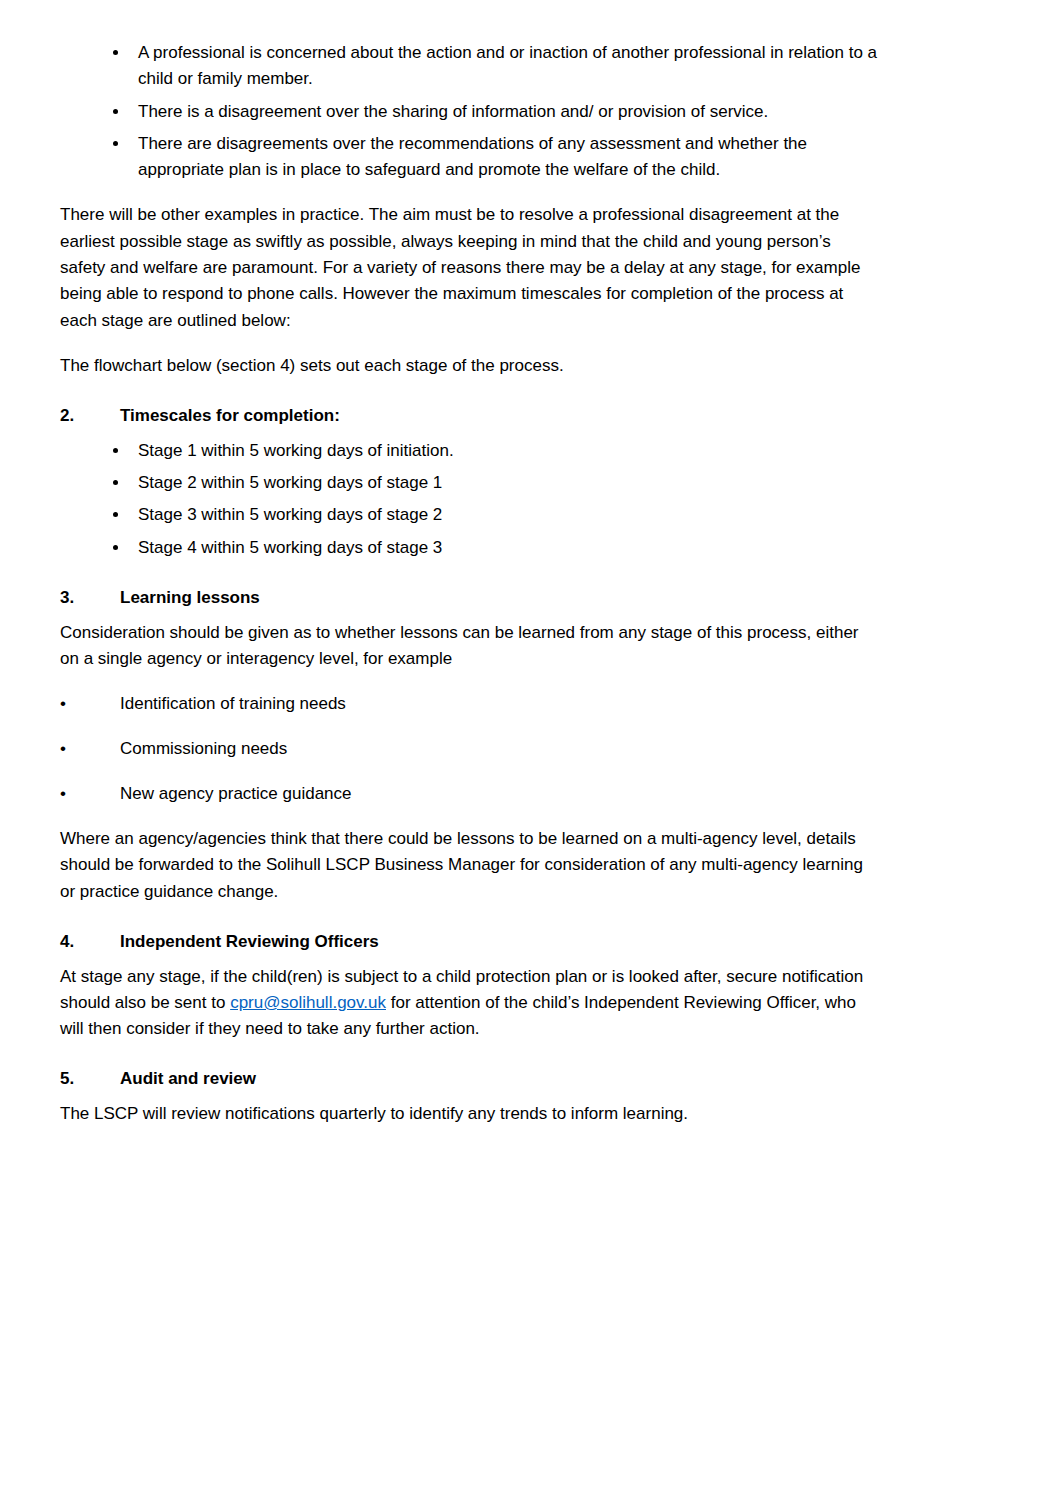A professional is concerned about the action and or inaction of another professional in relation to a child or family member.
There is a disagreement over the sharing of information and/ or provision of service.
There are disagreements over the recommendations of any assessment and whether the appropriate plan is in place to safeguard and promote the welfare of the child.
There will be other examples in practice. The aim must be to resolve a professional disagreement at the earliest possible stage as swiftly as possible, always keeping in mind that the child and young person’s safety and welfare are paramount. For a variety of reasons there may be a delay at any stage, for example being able to respond to phone calls. However the maximum timescales for completion of the process at each stage are outlined below:
The flowchart below (section 4) sets out each stage of the process.
2. Timescales for completion:
Stage 1 within 5 working days of initiation.
Stage 2 within 5 working days of stage 1
Stage 3 within 5 working days of stage 2
Stage 4 within 5 working days of stage 3
3. Learning lessons
Consideration should be given as to whether lessons can be learned from any stage of this process, either on a single agency or interagency level, for example
•Identification of training needs
•Commissioning needs
•New agency practice guidance
Where an agency/agencies think that there could be lessons to be learned on a multi-agency level, details should be forwarded to the Solihull LSCP Business Manager for consideration of any multi-agency learning or practice guidance change.
4. Independent Reviewing Officers
At stage any stage, if the child(ren) is subject to a child protection plan or is looked after, secure notification should also be sent to cpru@solihull.gov.uk for attention of the child’s Independent Reviewing Officer, who will then consider if they need to take any further action.
5. Audit and review
The LSCP will review notifications quarterly to identify any trends to inform learning.